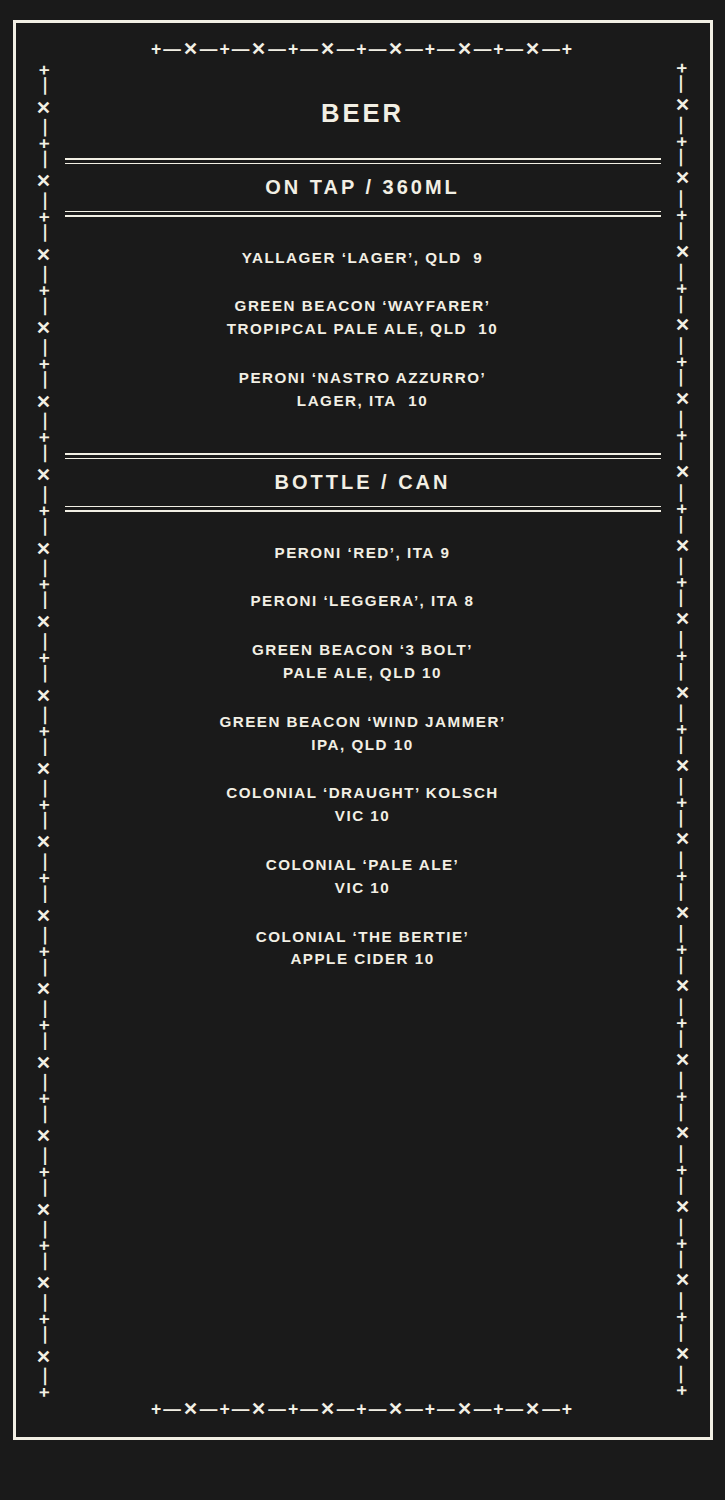+—✕—+—✕—+—✕—+—✕—+—✕—+—✕—+
+—✕—+—✕—+—✕—+—✕—+—✕—+—✕—+—✕—+—✕—+—✕—+—✕—+—✕—+—✕—+—✕—+—✕—+—✕—+—✕—+—✕—+—✕—+
BEER
ON TAP / 360ML
YALLAGER ‘LAGER’, QLD 9
GREEN BEACON ‘WAYFARER’ TROPIPCAL PALE ALE, QLD 10
PERONI ‘NASTRO AZZURRO’ LAGER, ITA 10
BOTTLE / CAN
PERONI ‘RED’, ITA 9
PERONI ‘LEGGERA’, ITA 8
GREEN BEACON ‘3 BOLT’ PALE ALE, QLD 10
GREEN BEACON ‘WIND JAMMER’ IPA, QLD 10
COLONIAL ‘DRAUGHT’ KOLSCH VIC 10
COLONIAL ‘PALE ALE’ VIC 10
COLONIAL ‘THE BERTIE’ APPLE CIDER 10
+—✕—+—✕—+—✕—+—✕—+—✕—+—✕—+—✕—+—✕—+—✕—+—✕—+—✕—+—✕—+—✕—+—✕—+—✕—+—✕—+—✕—+—✕—+
+—✕—+—✕—+—✕—+—✕—+—✕—+—✕—+